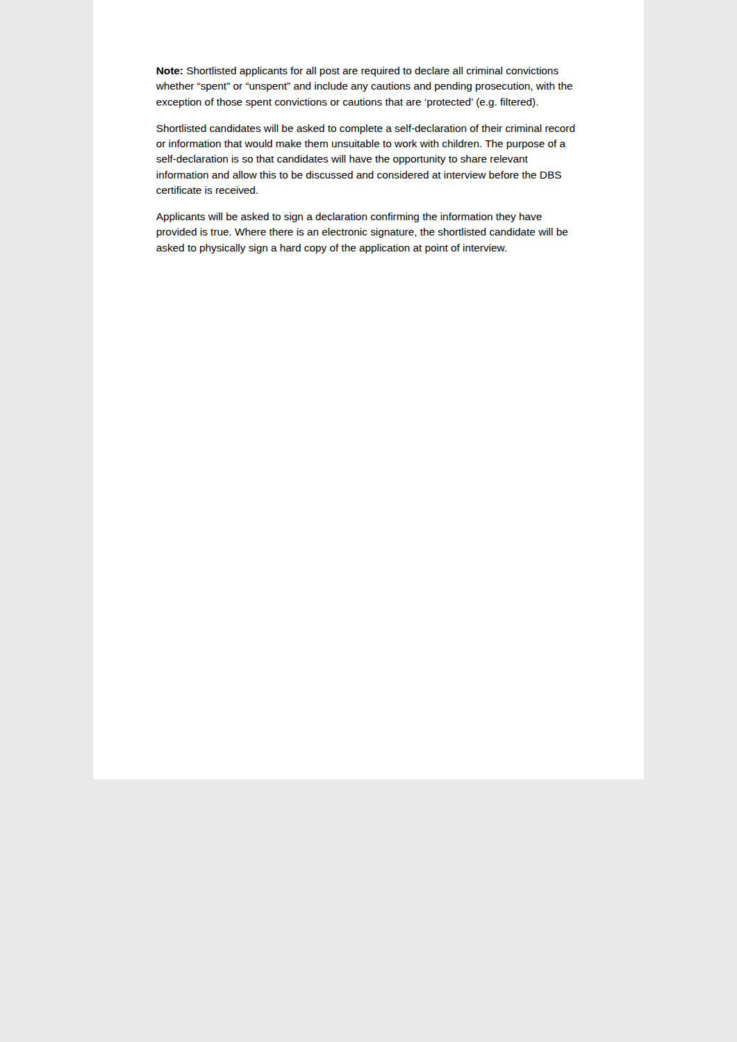Note: Shortlisted applicants for all post are required to declare all criminal convictions whether “spent” or “unspent” and include any cautions and pending prosecution, with the exception of those spent convictions or cautions that are ‘protected’ (e.g. filtered).
Shortlisted candidates will be asked to complete a self-declaration of their criminal record or information that would make them unsuitable to work with children. The purpose of a self-declaration is so that candidates will have the opportunity to share relevant information and allow this to be discussed and considered at interview before the DBS certificate is received.
Applicants will be asked to sign a declaration confirming the information they have provided is true. Where there is an electronic signature, the shortlisted candidate will be asked to physically sign a hard copy of the application at point of interview.